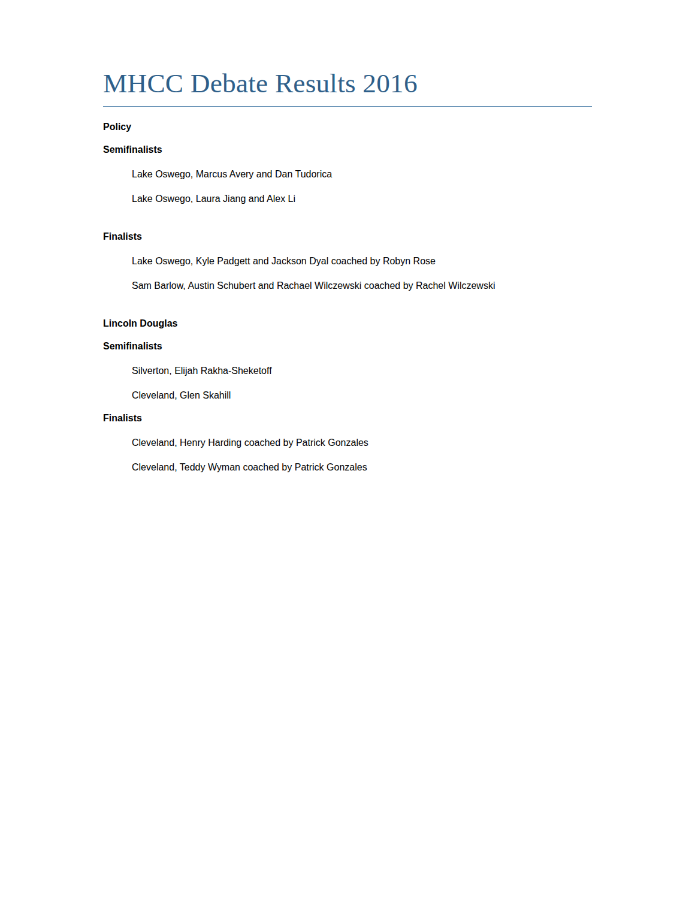MHCC Debate Results 2016
Policy
Semifinalists
Lake Oswego, Marcus Avery and Dan Tudorica
Lake Oswego, Laura Jiang and Alex Li
Finalists
Lake Oswego, Kyle Padgett and Jackson Dyal coached by Robyn Rose
Sam Barlow, Austin Schubert and Rachael Wilczewski coached by Rachel Wilczewski
Lincoln Douglas
Semifinalists
Silverton, Elijah Rakha-Sheketoff
Cleveland, Glen Skahill
Finalists
Cleveland, Henry Harding coached by Patrick Gonzales
Cleveland, Teddy Wyman coached by Patrick Gonzales